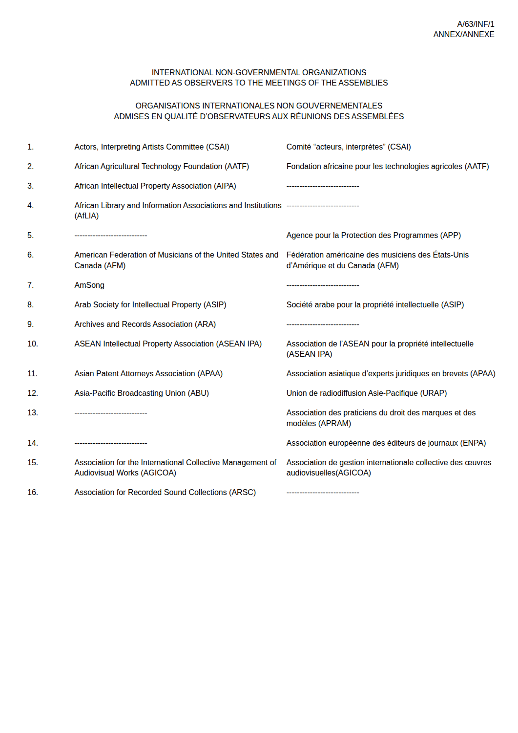A/63/INF/1
ANNEX/ANNEXE
INTERNATIONAL NON-GOVERNMENTAL ORGANIZATIONS
ADMITTED AS OBSERVERS TO THE MEETINGS OF THE ASSEMBLIES
ORGANISATIONS INTERNATIONALES NON GOUVERNEMENTALES
ADMISES EN QUALITÉ D’OBSERVATEURS AUX RÉUNIONS DES ASSEMBLÉES
| 1. | Actors, Interpreting Artists Committee (CSAI) | Comité “acteurs, interprètes” (CSAI) |
| 2. | African Agricultural Technology Foundation (AATF) | Fondation africaine pour les technologies agricoles (AATF) |
| 3. | African Intellectual Property Association (AIPA) | ---------------------------- |
| 4. | African Library and Information Associations and Institutions (AfLIA) | ---------------------------- |
| 5. | ---------------------------- | Agence pour la Protection des Programmes (APP) |
| 6. | American Federation of Musicians of the United States and Canada (AFM) | Fédération américaine des musiciens des États-Unis d’Amérique et du Canada (AFM) |
| 7. | AmSong | ---------------------------- |
| 8. | Arab Society for Intellectual Property (ASIP) | Société arabe pour la propriété intellectuelle (ASIP) |
| 9. | Archives and Records Association (ARA) | ---------------------------- |
| 10. | ASEAN Intellectual Property Association (ASEAN IPA) | Association de l’ASEAN pour la propriété intellectuelle (ASEAN IPA) |
| 11. | Asian Patent Attorneys Association (APAA) | Association asiatique d’experts juridiques en brevets (APAA) |
| 12. | Asia-Pacific Broadcasting Union (ABU) | Union de radiodiffusion Asie-Pacifique (URAP) |
| 13. | ---------------------------- | Association des praticiens du droit des marques et des modèles (APRAM) |
| 14. | ---------------------------- | Association européenne des éditeurs de journaux (ENPA) |
| 15. | Association for the International Collective Management of Audiovisual Works (AGICOA) | Association de gestion internationale collective des œuvres audiovisuelles(AGICOA) |
| 16. | Association for Recorded Sound Collections (ARSC) | ---------------------------- |